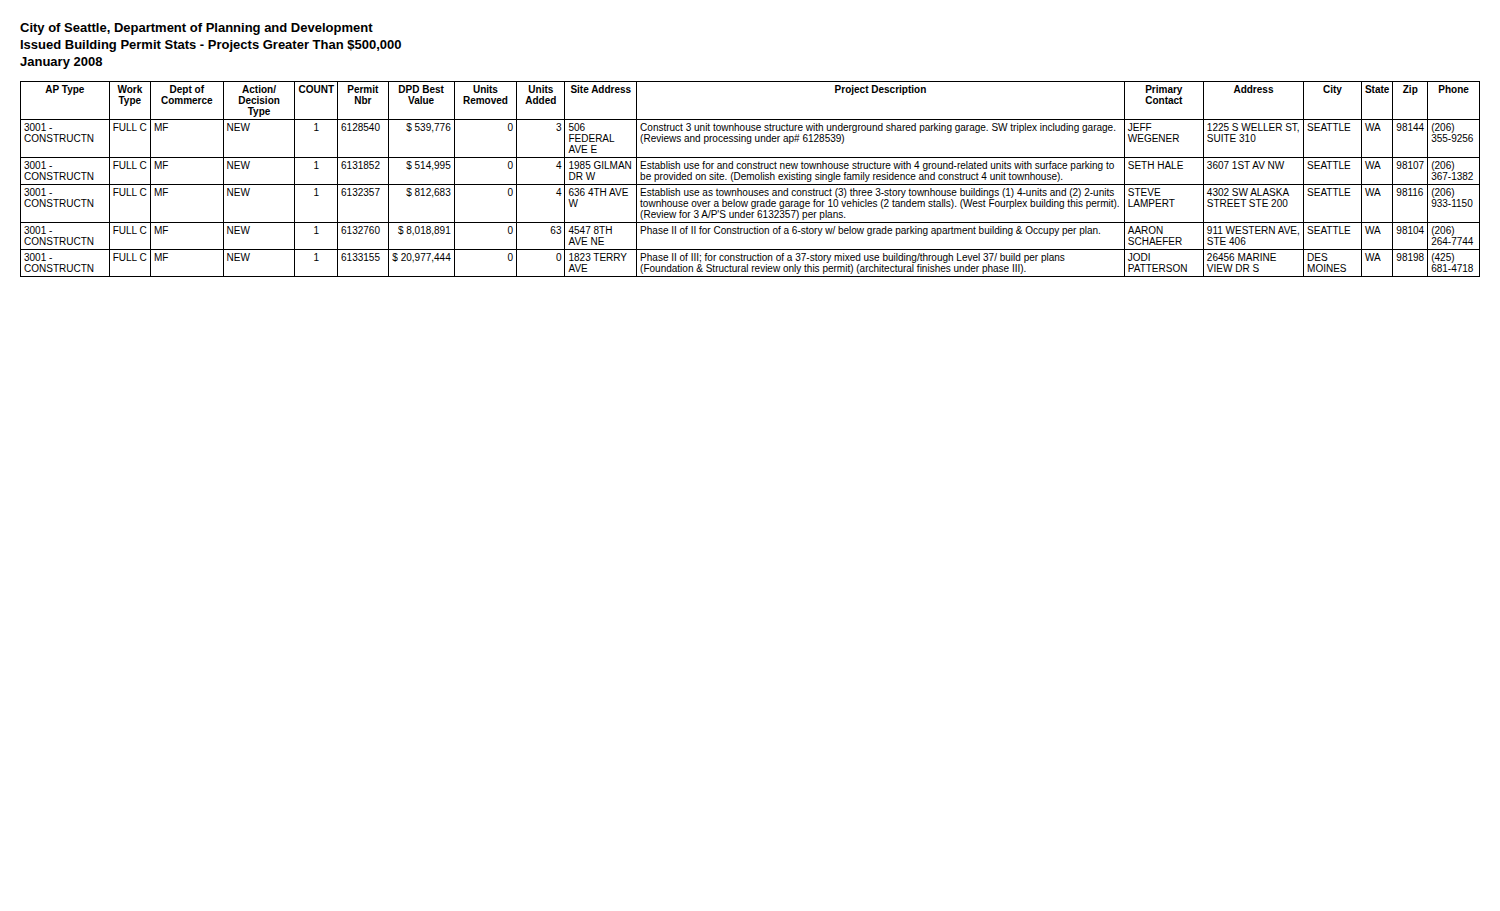City of Seattle, Department of Planning and Development
Issued Building Permit Stats - Projects Greater Than $500,000
January 2008
| AP Type | Work Type | Dept of Commerce | Action/ Decision Type | COUNT | Permit Nbr | DPD Best Value | Units Removed | Units Added | Site Address | Project Description | Primary Contact | Address | City | State | Zip | Phone |
| --- | --- | --- | --- | --- | --- | --- | --- | --- | --- | --- | --- | --- | --- | --- | --- | --- |
| 3001 - CONSTRUCTN | FULL C | MF | NEW | 1 | 6128540 | $ 539,776 | 0 | 3 | 506 FEDERAL AVE E | Construct 3 unit townhouse structure with underground shared parking garage. SW triplex including garage. (Reviews and processing under ap# 6128539) | JEFF WEGENER | 1225 S WELLER ST, SUITE 310 | SEATTLE | WA | 98144 | (206) 355-9256 |
| 3001 - CONSTRUCTN | FULL C | MF | NEW | 1 | 6131852 | $ 514,995 | 0 | 4 | 1985 GILMAN DR W | Establish use for and construct new townhouse structure with 4 ground-related units with surface parking to be provided on site. (Demolish existing single family residence and construct 4 unit townhouse). | SETH HALE | 3607 1ST AV NW | SEATTLE | WA | 98107 | (206) 367-1382 |
| 3001 - CONSTRUCTN | FULL C | MF | NEW | 1 | 6132357 | $ 812,683 | 0 | 4 | 636 4TH AVE W | Establish use as townhouses and construct (3) three 3-story townhouse buildings (1) 4-units and (2) 2-units townhouse over a below grade garage for 10 vehicles (2 tandem stalls). (West Fourplex building this permit). (Review for 3 A/P'S under 6132357) per plans. | STEVE LAMPERT | 4302 SW ALASKA STREET STE 200 | SEATTLE | WA | 98116 | (206) 933-1150 |
| 3001 - CONSTRUCTN | FULL C | MF | NEW | 1 | 6132760 | $ 8,018,891 | 0 | 63 | 4547 8TH AVE NE | Phase II of II for Construction of a 6-story w/ below grade parking apartment building & Occupy per plan. | AARON SCHAEFER | 911 WESTERN AVE, STE 406 | SEATTLE | WA | 98104 | (206) 264-7744 |
| 3001 - CONSTRUCTN | FULL C | MF | NEW | 1 | 6133155 | $ 20,977,444 | 0 | 0 | 1823 TERRY AVE | Phase II of III; for construction of a 37-story mixed use building/through Level 37/ build per plans (Foundation & Structural review only this permit) (architectural finishes under phase III). | JODI PATTERSON | 26456 MARINE VIEW DR S | DES MOINES | WA | 98198 | (425) 681-4718 |